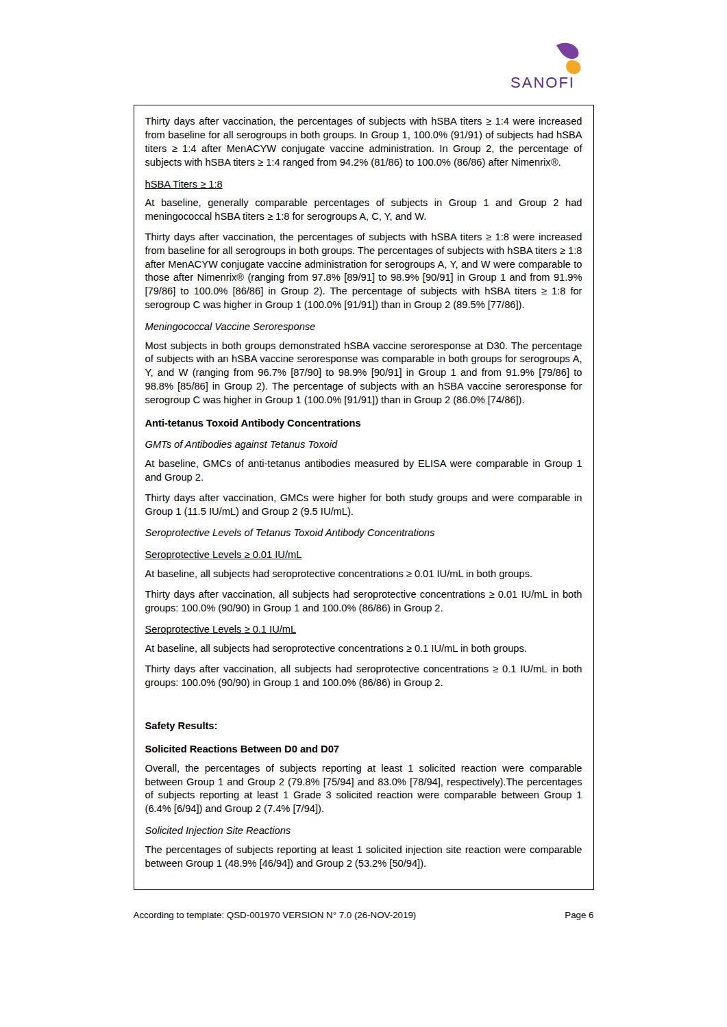SANOFI
Thirty days after vaccination, the percentages of subjects with hSBA titers ≥ 1:4 were increased from baseline for all serogroups in both groups. In Group 1, 100.0% (91/91) of subjects had hSBA titers ≥ 1:4 after MenACYW conjugate vaccine administration. In Group 2, the percentage of subjects with hSBA titers ≥ 1:4 ranged from 94.2% (81/86) to 100.0% (86/86) after Nimenrix®.
hSBA Titers ≥ 1:8
At baseline, generally comparable percentages of subjects in Group 1 and Group 2 had meningococcal hSBA titers ≥ 1:8 for serogroups A, C, Y, and W.
Thirty days after vaccination, the percentages of subjects with hSBA titers ≥ 1:8 were increased from baseline for all serogroups in both groups. The percentages of subjects with hSBA titers ≥ 1:8 after MenACYW conjugate vaccine administration for serogroups A, Y, and W were comparable to those after Nimenrix® (ranging from 97.8% [89/91] to 98.9% [90/91] in Group 1 and from 91.9% [79/86] to 100.0% [86/86] in Group 2). The percentage of subjects with hSBA titers ≥ 1:8 for serogroup C was higher in Group 1 (100.0% [91/91]) than in Group 2 (89.5% [77/86]).
Meningococcal Vaccine Seroresponse
Most subjects in both groups demonstrated hSBA vaccine seroresponse at D30. The percentage of subjects with an hSBA vaccine seroresponse was comparable in both groups for serogroups A, Y, and W (ranging from 96.7% [87/90] to 98.9% [90/91] in Group 1 and from 91.9% [79/86] to 98.8% [85/86] in Group 2). The percentage of subjects with an hSBA vaccine seroresponse for serogroup C was higher in Group 1 (100.0% [91/91]) than in Group 2 (86.0% [74/86]).
Anti-tetanus Toxoid Antibody Concentrations
GMTs of Antibodies against Tetanus Toxoid
At baseline, GMCs of anti-tetanus antibodies measured by ELISA were comparable in Group 1 and Group 2.
Thirty days after vaccination, GMCs were higher for both study groups and were comparable in Group 1 (11.5 IU/mL) and Group 2 (9.5 IU/mL).
Seroprotective Levels of Tetanus Toxoid Antibody Concentrations
Seroprotective Levels ≥ 0.01 IU/mL
At baseline, all subjects had seroprotective concentrations ≥ 0.01 IU/mL in both groups.
Thirty days after vaccination, all subjects had seroprotective concentrations ≥ 0.01 IU/mL in both groups: 100.0% (90/90) in Group 1 and 100.0% (86/86) in Group 2.
Seroprotective Levels ≥ 0.1 IU/mL
At baseline, all subjects had seroprotective concentrations ≥ 0.1 IU/mL in both groups.
Thirty days after vaccination, all subjects had seroprotective concentrations ≥ 0.1 IU/mL in both groups: 100.0% (90/90) in Group 1 and 100.0% (86/86) in Group 2.
Safety Results:
Solicited Reactions Between D0 and D07
Overall, the percentages of subjects reporting at least 1 solicited reaction were comparable between Group 1 and Group 2 (79.8% [75/94] and 83.0% [78/94], respectively).The percentages of subjects reporting at least 1 Grade 3 solicited reaction were comparable between Group 1 (6.4% [6/94]) and Group 2 (7.4% [7/94]).
Solicited Injection Site Reactions
The percentages of subjects reporting at least 1 solicited injection site reaction were comparable between Group 1 (48.9% [46/94]) and Group 2 (53.2% [50/94]).
According to template: QSD-001970 VERSION N° 7.0 (26-NOV-2019)
Page 6